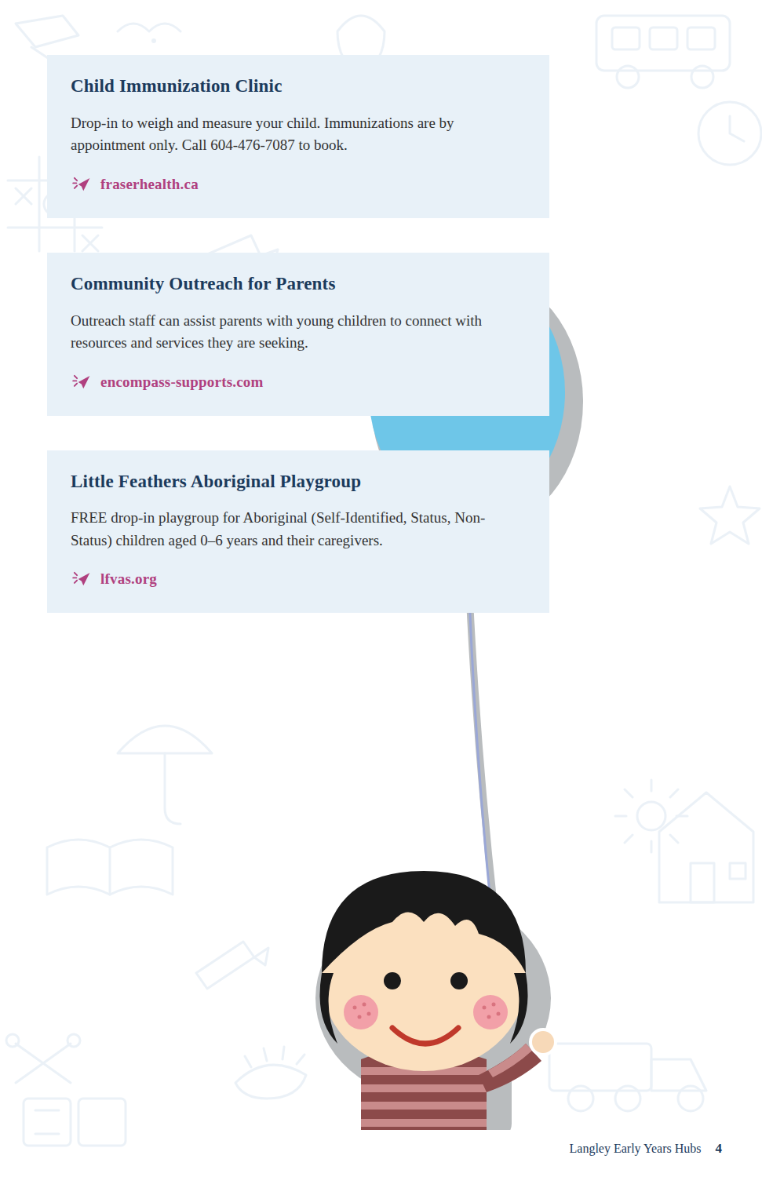Child Immunization Clinic
Drop-in to weigh and measure your child. Immunizations are by appointment only. Call 604-476-7087 to book.
fraserhealth.ca
Community Outreach for Parents
Outreach staff can assist parents with young children to connect with resources and services they are seeking.
encompass-supports.com
Little Feathers Aboriginal Playgroup
FREE drop-in playgroup for Aboriginal (Self-Identified, Status, Non-Status) children aged 0–6 years and their caregivers.
lfvas.org
Langley Early Years Hubs 4